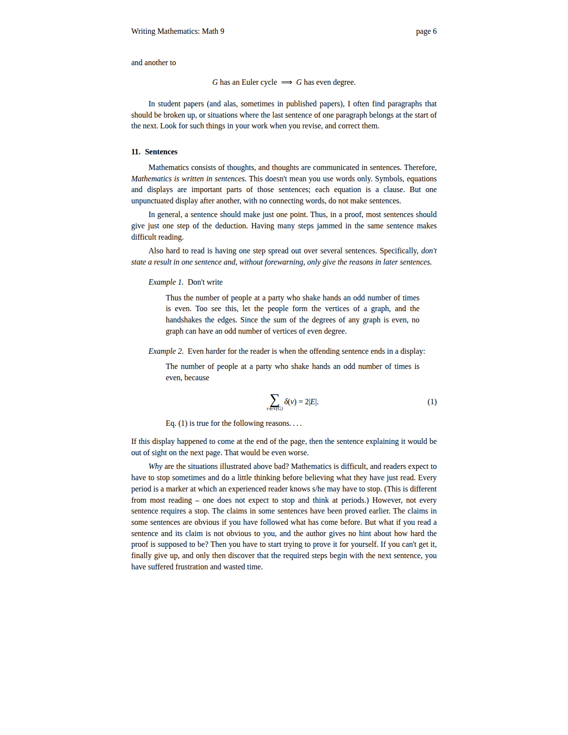Writing Mathematics: Math 9 page 6
and another to
G has an Euler cycle ⟹ G has even degree.
In student papers (and alas, sometimes in published papers), I often find paragraphs that should be broken up, or situations where the last sentence of one paragraph belongs at the start of the next. Look for such things in your work when you revise, and correct them.
11. Sentences
Mathematics consists of thoughts, and thoughts are communicated in sentences. Therefore, Mathematics is written in sentences. This doesn't mean you use words only. Symbols, equations and displays are important parts of those sentences; each equation is a clause. But one unpunctuated display after another, with no connecting words, do not make sentences.
In general, a sentence should make just one point. Thus, in a proof, most sentences should give just one step of the deduction. Having many steps jammed in the same sentence makes difficult reading.
Also hard to read is having one step spread out over several sentences. Specifically, don't state a result in one sentence and, without forewarning, only give the reasons in later sentences.
Example 1. Don't write
Thus the number of people at a party who shake hands an odd number of times is even. Too see this, let the people form the vertices of a graph, and the handshakes the edges. Since the sum of the degrees of any graph is even, no graph can have an odd number of vertices of even degree.
Example 2. Even harder for the reader is when the offending sentence ends in a display:
The number of people at a party who shake hands an odd number of times is even, because
∑ v∈V(G) δ(v) = 2|E|. (1)
Eq. (1) is true for the following reasons. . . .
If this display happened to come at the end of the page, then the sentence explaining it would be out of sight on the next page. That would be even worse.
Why are the situations illustrated above bad? Mathematics is difficult, and readers expect to have to stop sometimes and do a little thinking before believing what they have just read. Every period is a marker at which an experienced reader knows s/he may have to stop. (This is different from most reading – one does not expect to stop and think at periods.) However, not every sentence requires a stop. The claims in some sentences have been proved earlier. The claims in some sentences are obvious if you have followed what has come before. But what if you read a sentence and its claim is not obvious to you, and the author gives no hint about how hard the proof is supposed to be? Then you have to start trying to prove it for yourself. If you can't get it, finally give up, and only then discover that the required steps begin with the next sentence, you have suffered frustration and wasted time.